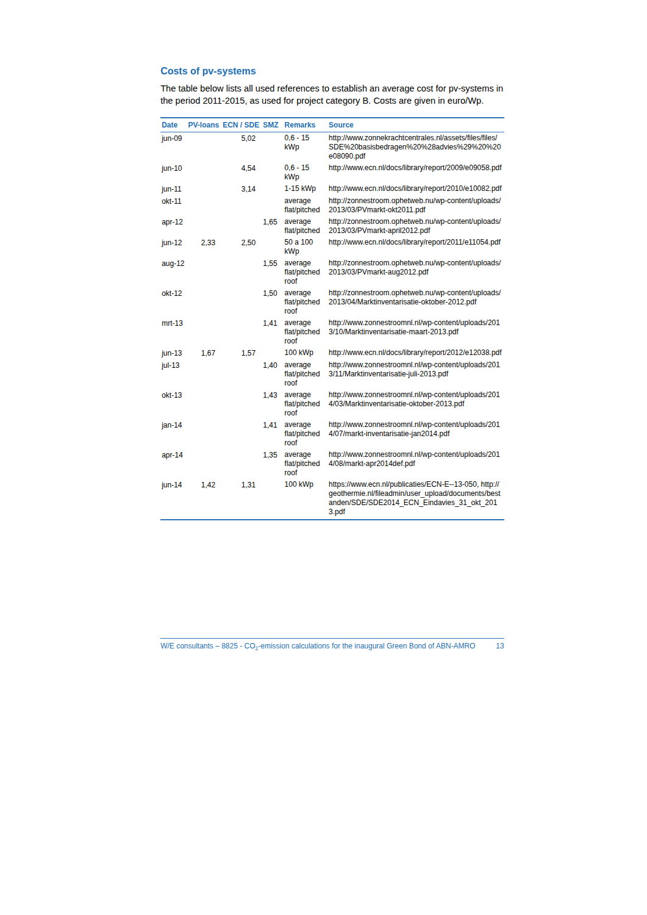Costs of pv-systems
The table below lists all used references to establish an average cost for pv-systems in the period 2011-2015, as used for project category B. Costs are given in euro/Wp.
| Date | PV-loans | ECN / SDE | SMZ | Remarks | Source |
| --- | --- | --- | --- | --- | --- |
| jun-09 | | 5,02 | | 0,6 - 15 kWp | http://www.zonnekrachtcentrales.nl/assets/files/files/SDE%20basisbedragen%20%28advies%29%20%20e08090.pdf |
| jun-10 | | 4,54 | | 0,6 - 15 kWp | http://www.ecn.nl/docs/library/report/2009/e09058.pdf |
| jun-11 | | 3,14 | | 1-15 kWp | http://www.ecn.nl/docs/library/report/2010/e10082.pdf |
| okt-11 | | | | average flat/pitched | http://zonnestroom.ophetweb.nu/wp-content/uploads/2013/03/PVmarkt-okt2011.pdf |
| apr-12 | | | 1,65 | average flat/pitched | http://zonnestroom.ophetweb.nu/wp-content/uploads/2013/03/PVmarkt-april2012.pdf |
| jun-12 | 2,33 | 2,50 | | 50 a 100 kWp | http://www.ecn.nl/docs/library/report/2011/e11054.pdf |
| aug-12 | | | 1,55 | average flat/pitched roof | http://zonnestroom.ophetweb.nu/wp-content/uploads/2013/03/PVmarkt-aug2012.pdf |
| okt-12 | | | 1,50 | average flat/pitched roof | http://zonnestroom.ophetweb.nu/wp-content/uploads/2013/04/Marktinventarisatie-oktober-2012.pdf |
| mrt-13 | | | 1,41 | average flat/pitched roof | http://www.zonnestroomnl.nl/wp-content/uploads/2013/10/Marktinventarisatie-maart-2013.pdf |
| jun-13 | 1,67 | 1,57 | | 100 kWp | http://www.ecn.nl/docs/library/report/2012/e12038.pdf |
| jul-13 | | | 1,40 | average flat/pitched roof | http://www.zonnestroomnl.nl/wp-content/uploads/2013/11/Marktinventarisatie-juli-2013.pdf |
| okt-13 | | | 1,43 | average flat/pitched roof | http://www.zonnestroomnl.nl/wp-content/uploads/2014/03/Marktinventarisatie-oktober-2013.pdf |
| jan-14 | | | 1,41 | average flat/pitched roof | http://www.zonnestroomnl.nl/wp-content/uploads/2014/07/markt-inventarisatie-jan2014.pdf |
| apr-14 | | | 1,35 | average flat/pitched roof | http://www.zonnestroomnl.nl/wp-content/uploads/2014/08/markt-apr2014def.pdf |
| jun-14 | 1,42 | 1,31 | | 100 kWp | https://www.ecn.nl/publicaties/ECN-E--13-050, http://geothermie.nl/fileadmin/user_upload/documents/bestanden/SDE/SDE2014_ECN_Eindavies_31_okt_2013.pdf |
W/E consultants – 8825 - CO2-emission calculations for the inaugural Green Bond of ABN-AMRO
13